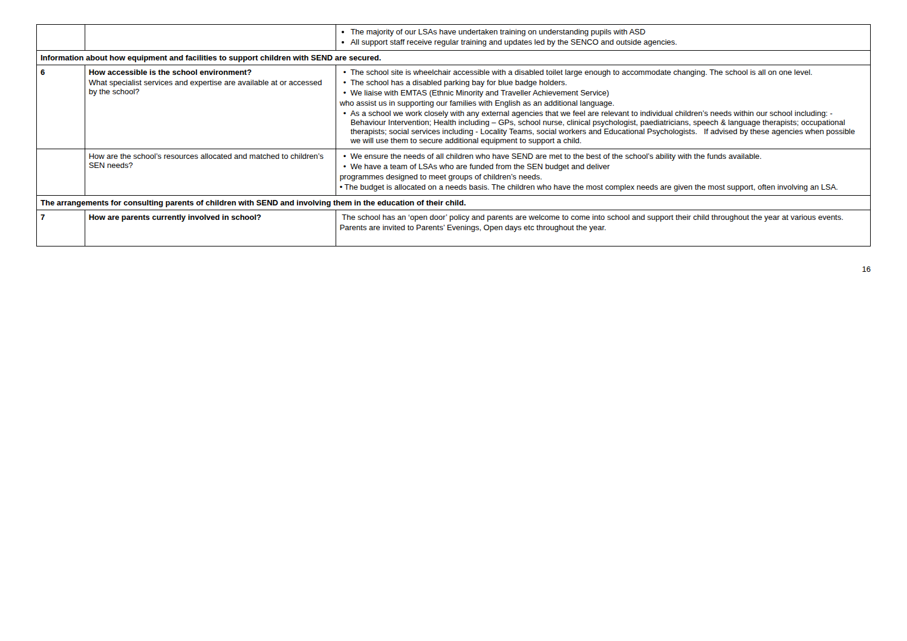| | | The majority of our LSAs have undertaken training on understanding pupils with ASD All support staff receive regular training and updates led by the SENCO and outside agencies. |
| Information about how equipment and facilities to support children with SEND are secured. |
| 6 | How accessible is the school environment? What specialist services and expertise are available at or accessed by the school? | • The school site is wheelchair accessible with a disabled toilet large enough to accommodate changing. The school is all on one level. • The school has a disabled parking bay for blue badge holders. • We liaise with EMTAS (Ethnic Minority and Traveller Achievement Service) who assist us in supporting our families with English as an additional language. • As a school we work closely with any external agencies that we feel are relevant to individual children’s needs within our school including: - Behaviour Intervention; Health including – GPs, school nurse, clinical psychologist, paediatricians, speech & language therapists; occupational therapists; social services including - Locality Teams, social workers and Educational Psychologists. If advised by these agencies when possible we will use them to secure additional equipment to support a child. |
| | How are the school’s resources allocated and matched to children’s SEN needs? | • We ensure the needs of all children who have SEND are met to the best of the school’s ability with the funds available. • We have a team of LSAs who are funded from the SEN budget and deliver programmes designed to meet groups of children’s needs. • The budget is allocated on a needs basis. The children who have the most complex needs are given the most support, often involving an LSA. |
| The arrangements for consulting parents of children with SEND and involving them in the education of their child. |
| 7 | How are parents currently involved in school? | The school has an ‘open door’ policy and parents are welcome to come into school and support their child throughout the year at various events. Parents are invited to Parents’ Evenings, Open days etc throughout the year. |
16